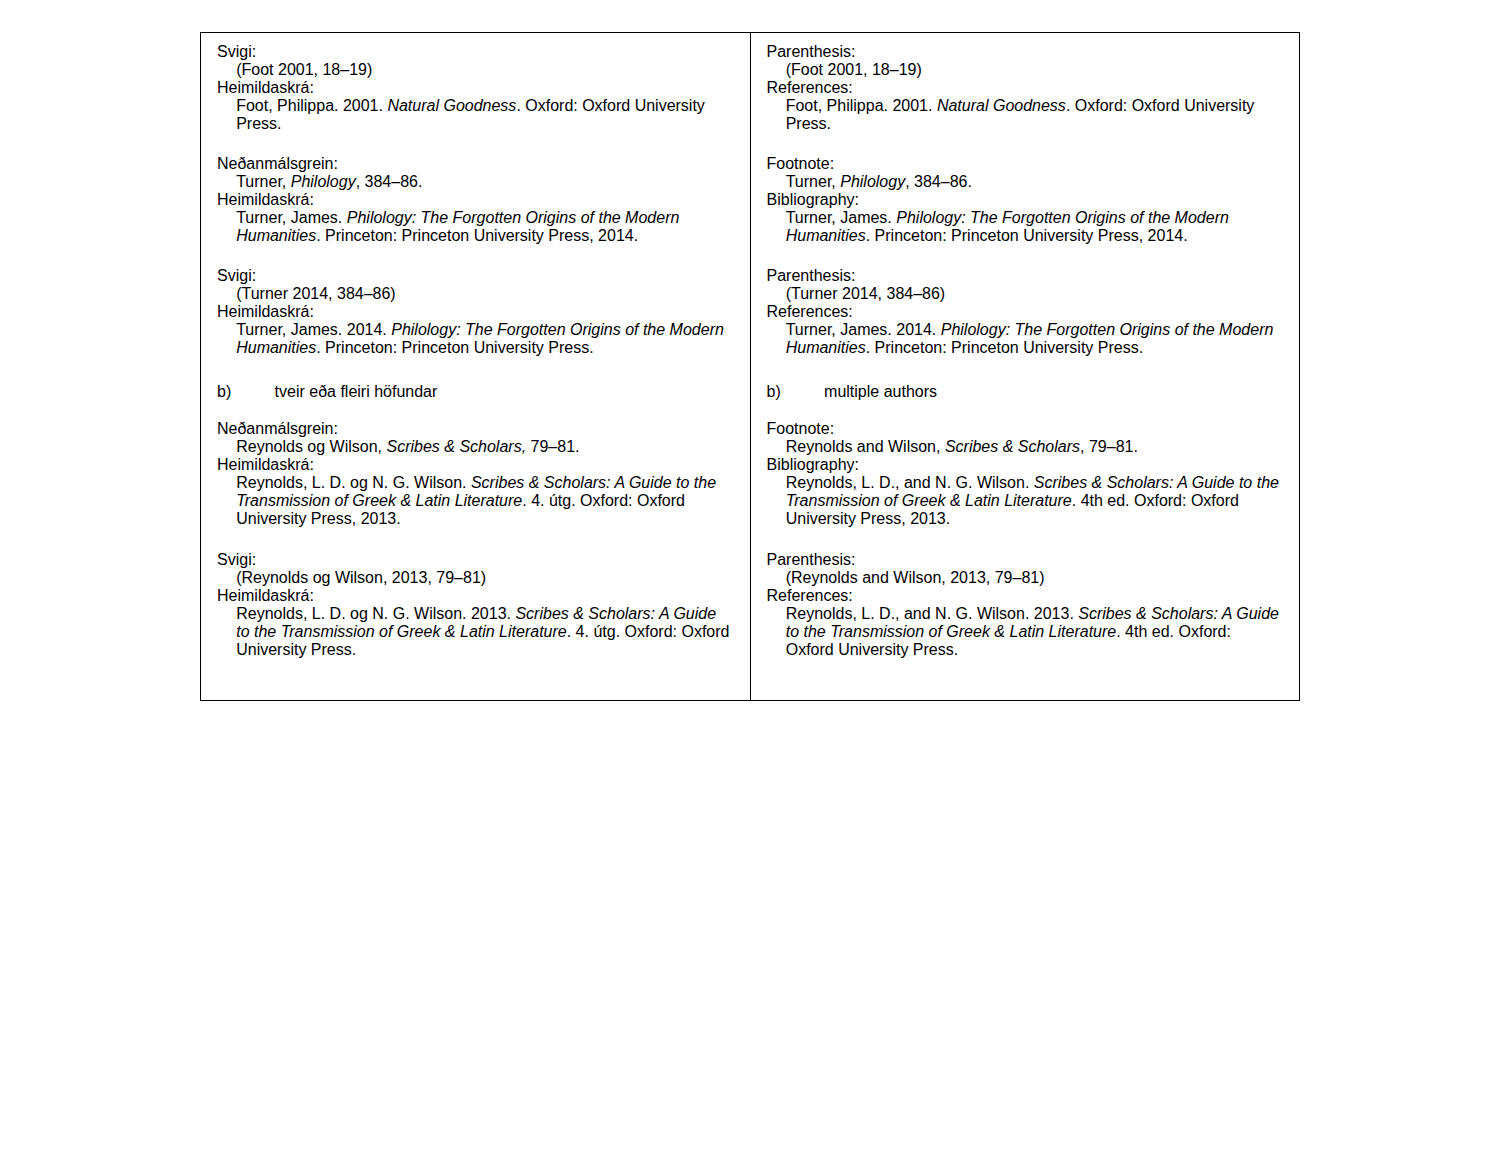| Svigi: (Foot 2001, 18–19) Heimildaskrá: Foot, Philippa. 2001. Natural Goodness . Oxford: Oxford University Press. Neðanmálsgrein: Turner, Philology , 384–86. Heimildaskrá: Turner, James. Philology: The Forgotten Origins of the Modern Humanities . Princeton: Princeton University Press, 2014. Svigi: (Turner 2014, 384–86) Heimildaskrá: Turner, James. 2014. Philology: The Forgotten Origins of the Modern Humanities . Princeton: Princeton University Press. b) tveir eða fleiri höfundar Neðanmálsgrein: Reynolds og Wilson, Scribes & Scholars, 79–81. Heimildaskrá: Reynolds, L. D. og N. G. Wilson. Scribes & Scholars: A Guide to the Transmission of Greek & Latin Literature . 4. útg. Oxford: Oxford University Press, 2013. Svigi: (Reynolds og Wilson, 2013, 79–81) Heimildaskrá: Reynolds, L. D. og N. G. Wilson. 2013. Scribes & Scholars: A Guide to the Transmission of Greek & Latin Literature . 4. útg. Oxford: Oxford University Press. | Parenthesis: (Foot 2001, 18–19) References: Foot, Philippa. 2001. Natural Goodness . Oxford: Oxford University Press. Footnote: Turner, Philology , 384–86. Bibliography: Turner, James. Philology: The Forgotten Origins of the Modern Humanities . Princeton: Princeton University Press, 2014. Parenthesis: (Turner 2014, 384–86) References: Turner, James. 2014. Philology: The Forgotten Origins of the Modern Humanities . Princeton: Princeton University Press. b) multiple authors Footnote: Reynolds and Wilson, Scribes & Scholars , 79–81. Bibliography: Reynolds, L. D., and N. G. Wilson. Scribes & Scholars: A Guide to the Transmission of Greek & Latin Literature . 4th ed. Oxford: Oxford University Press, 2013. Parenthesis: (Reynolds and Wilson, 2013, 79–81) References: Reynolds, L. D., and N. G. Wilson. 2013. Scribes & Scholars: A Guide to the Transmission of Greek & Latin Literature . 4th ed. Oxford: Oxford University Press. |